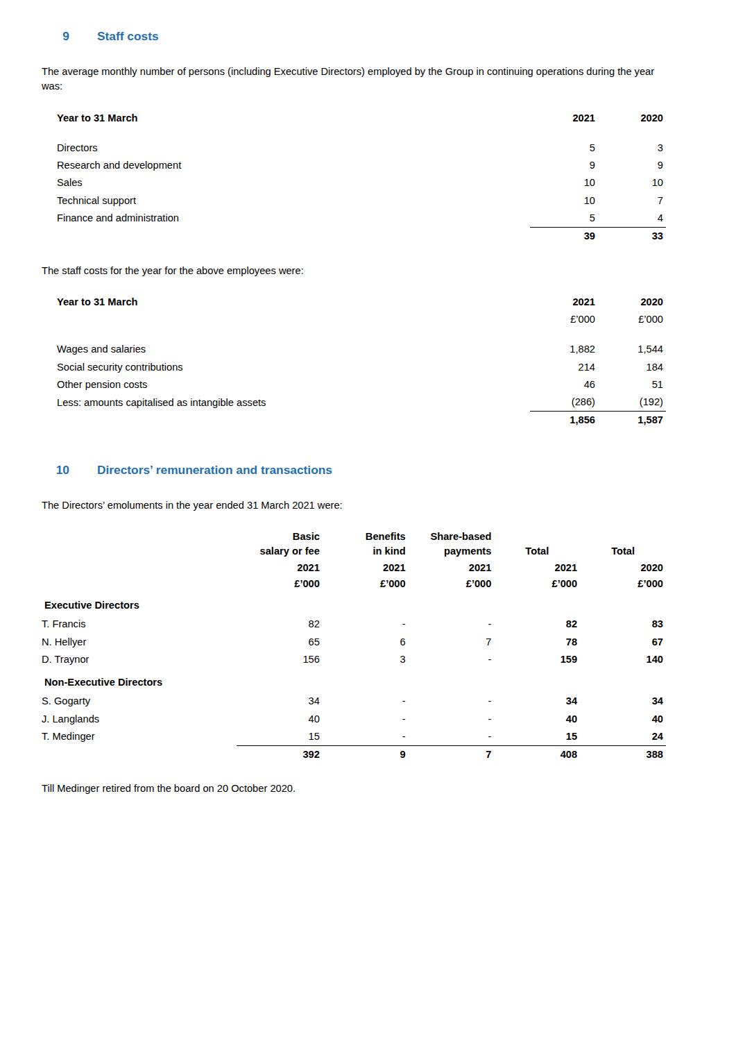9 Staff costs
The average monthly number of persons (including Executive Directors) employed by the Group in continuing operations during the year was:
| Year to 31 March | 2021 | 2020 |
| --- | --- | --- |
| Directors | 5 | 3 |
| Research and development | 9 | 9 |
| Sales | 10 | 10 |
| Technical support | 10 | 7 |
| Finance and administration | 5 | 4 |
| | 39 | 33 |
The staff costs for the year for the above employees were:
| Year to 31 March | 2021 | 2020 |
| --- | --- | --- |
| | £’000 | £’000 |
| Wages and salaries | 1,882 | 1,544 |
| Social security contributions | 214 | 184 |
| Other pension costs | 46 | 51 |
| Less: amounts capitalised as intangible assets | (286) | (192) |
| | 1,856 | 1,587 |
10 Directors’ remuneration and transactions
The Directors’ emoluments in the year ended 31 March 2021 were:
| | Basic salary or fee | Benefits in kind | Share-based payments | Total | Total |
| --- | --- | --- | --- | --- | --- |
| | 2021 | 2021 | 2021 | 2021 | 2020 |
| | £’000 | £’000 | £’000 | £’000 | £’000 |
| Executive Directors |
| T. Francis | 82 | - | - | 82 | 83 |
| N. Hellyer | 65 | 6 | 7 | 78 | 67 |
| D. Traynor | 156 | 3 | - | 159 | 140 |
| Non-Executive Directors |
| S. Gogarty | 34 | - | - | 34 | 34 |
| J. Langlands | 40 | - | - | 40 | 40 |
| T. Medinger | 15 | - | - | 15 | 24 |
| | 392 | 9 | 7 | 408 | 388 |
Till Medinger retired from the board on 20 October 2020.